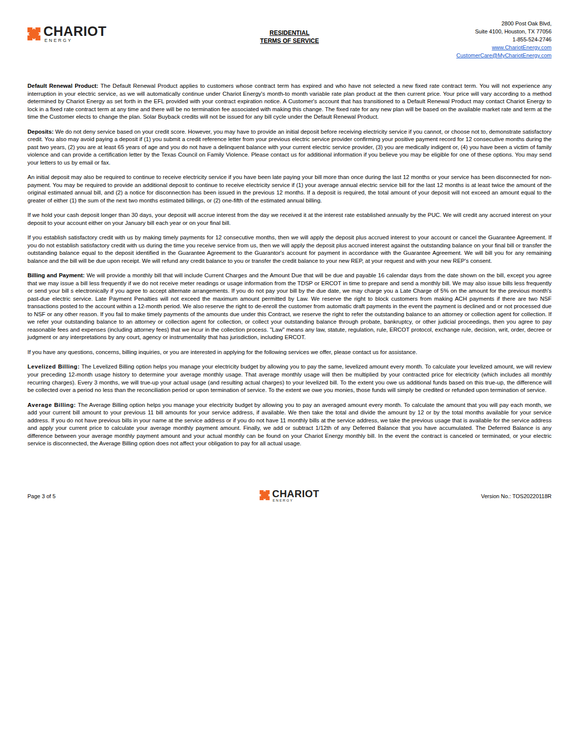CHARIOT
ENERGY
RESIDENTIAL TERMS OF SERVICE
2800 Post Oak Blvd,
Suite 4100, Houston, TX 77056
1-855-524-2746
www.ChariotEnergy.com
CustomerCare@MyChariotEnergy.com
Default Renewal Product: The Default Renewal Product applies to customers whose contract term has expired and who have not selected a new fixed rate contract term. You will not experience any interruption in your electric service, as we will automatically continue under Chariot Energy's month-to month variable rate plan product at the then current price. Your price will vary according to a method determined by Chariot Energy as set forth in the EFL provided with your contract expiration notice. A Customer's account that has transitioned to a Default Renewal Product may contact Chariot Energy to lock in a fixed rate contract term at any time and there will be no termination fee associated with making this change. The fixed rate for any new plan will be based on the available market rate and term at the time the Customer elects to change the plan. Solar Buyback credits will not be issued for any bill cycle under the Default Renewal Product.
Deposits: We do not deny service based on your credit score. However, you may have to provide an initial deposit before receiving electricity service if you cannot, or choose not to, demonstrate satisfactory credit. You also may avoid paying a deposit if (1) you submit a credit reference letter from your previous electric service provider confirming your positive payment record for 12 consecutive months during the past two years, (2) you are at least 65 years of age and you do not have a delinquent balance with your current electric service provider, (3) you are medically indigent or, (4) you have been a victim of family violence and can provide a certification letter by the Texas Council on Family Violence. Please contact us for additional information if you believe you may be eligible for one of these options. You may send your letters to us by email or fax.
An initial deposit may also be required to continue to receive electricity service if you have been late paying your bill more than once during the last 12 months or your service has been disconnected for non-payment. You may be required to provide an additional deposit to continue to receive electricity service if (1) your average annual electric service bill for the last 12 months is at least twice the amount of the original estimated annual bill, and (2) a notice for disconnection has been issued in the previous 12 months. If a deposit is required, the total amount of your deposit will not exceed an amount equal to the greater of either (1) the sum of the next two months estimated billings, or (2) one-fifth of the estimated annual billing.
If we hold your cash deposit longer than 30 days, your deposit will accrue interest from the day we received it at the interest rate established annually by the PUC. We will credit any accrued interest on your deposit to your account either on your January bill each year or on your final bill.
If you establish satisfactory credit with us by making timely payments for 12 consecutive months, then we will apply the deposit plus accrued interest to your account or cancel the Guarantee Agreement. If you do not establish satisfactory credit with us during the time you receive service from us, then we will apply the deposit plus accrued interest against the outstanding balance on your final bill or transfer the outstanding balance equal to the deposit identified in the Guarantee Agreement to the Guarantor's account for payment in accordance with the Guarantee Agreement. We will bill you for any remaining balance and the bill will be due upon receipt. We will refund any credit balance to you or transfer the credit balance to your new REP, at your request and with your new REP's consent.
Billing and Payment: We will provide a monthly bill that will include Current Charges and the Amount Due that will be due and payable 16 calendar days from the date shown on the bill, except you agree that we may issue a bill less frequently if we do not receive meter readings or usage information from the TDSP or ERCOT in time to prepare and send a monthly bill. We may also issue bills less frequently or send your bill s electronically if you agree to accept alternate arrangements. If you do not pay your bill by the due date, we may charge you a Late Charge of 5% on the amount for the previous month's past-due electric service. Late Payment Penalties will not exceed the maximum amount permitted by Law. We reserve the right to block customers from making ACH payments if there are two NSF transactions posted to the account within a 12-month period. We also reserve the right to de-enroll the customer from automatic draft payments in the event the payment is declined and or not processed due to NSF or any other reason. If you fail to make timely payments of the amounts due under this Contract, we reserve the right to refer the outstanding balance to an attorney or collection agent for collection. If we refer your outstanding balance to an attorney or collection agent for collection, or collect your outstanding balance through probate, bankruptcy, or other judicial proceedings, then you agree to pay reasonable fees and expenses (including attorney fees) that we incur in the collection process. "Law" means any law, statute, regulation, rule, ERCOT protocol, exchange rule, decision, writ, order, decree or judgment or any interpretations by any court, agency or instrumentality that has jurisdiction, including ERCOT.
If you have any questions, concerns, billing inquiries, or you are interested in applying for the following services we offer, please contact us for assistance.
Levelized Billing: The Levelized Billing option helps you manage your electricity budget by allowing you to pay the same, levelized amount every month. To calculate your levelized amount, we will review your preceding 12-month usage history to determine your average monthly usage. That average monthly usage will then be multiplied by your contracted price for electricity (which includes all monthly recurring charges). Every 3 months, we will true-up your actual usage (and resulting actual charges) to your levelized bill. To the extent you owe us additional funds based on this true-up, the difference will be collected over a period no less than the reconciliation period or upon termination of service. To the extent we owe you monies, those funds will simply be credited or refunded upon termination of service.
Average Billing: The Average Billing option helps you manage your electricity budget by allowing you to pay an averaged amount every month. To calculate the amount that you will pay each month, we add your current bill amount to your previous 11 bill amounts for your service address, if available. We then take the total and divide the amount by 12 or by the total months available for your service address. If you do not have previous bills in your name at the service address or if you do not have 11 monthly bills at the service address, we take the previous usage that is available for the service address and apply your current price to calculate your average monthly payment amount. Finally, we add or subtract 1/12th of any Deferred Balance that you have accumulated. The Deferred Balance is any difference between your average monthly payment amount and your actual monthly can be found on your Chariot Energy monthly bill. In the event the contract is canceled or terminated, or your electric service is disconnected, the Average Billing option does not affect your obligation to pay for all actual usage.
Page 3 of 5
CHARIOT
ENERGY
Version No.: TOS20220118R